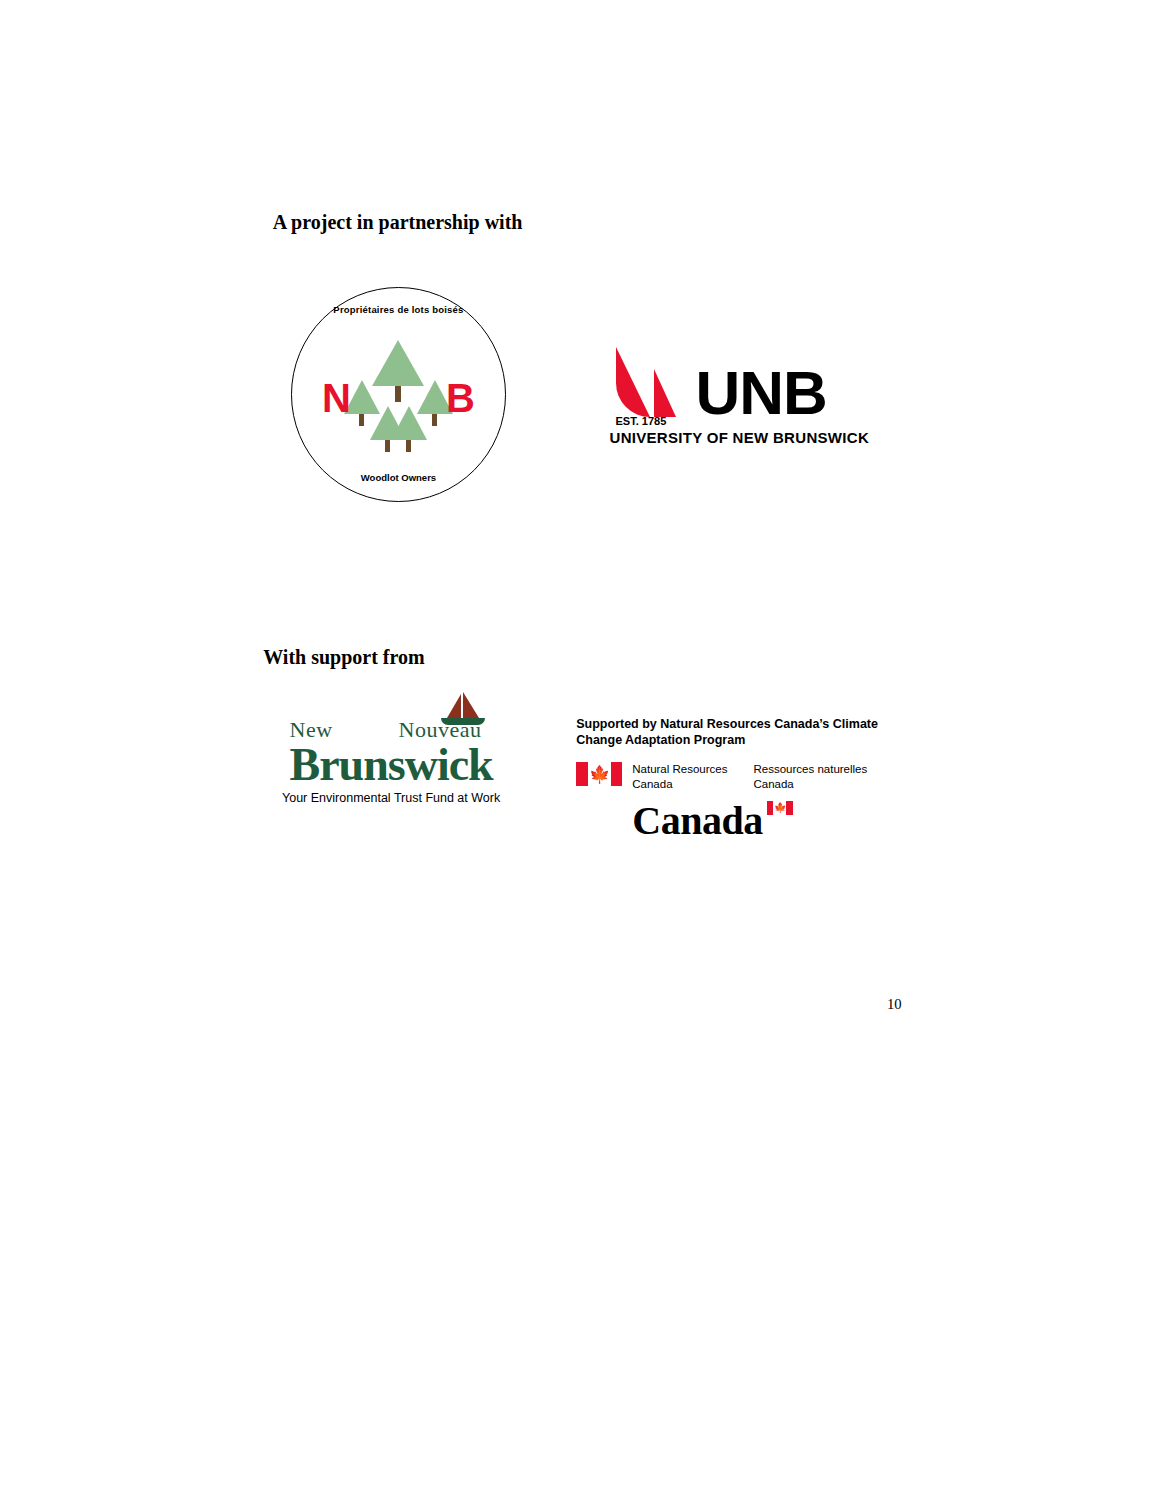A project in partnership with
Propriétaires de lots boisés
N
B
Woodlot Owners
UNB
EST. 1785
UNIVERSITY OF NEW BRUNSWICK
With support from
New Nouveau
Brunswick
Your Environmental Trust Fund at Work
Supported by Natural Resources Canada’s Climate
Change Adaptation Program
🍁
Natural Resources
Canada
Ressources naturelles
Canada
Canada 🍁
10